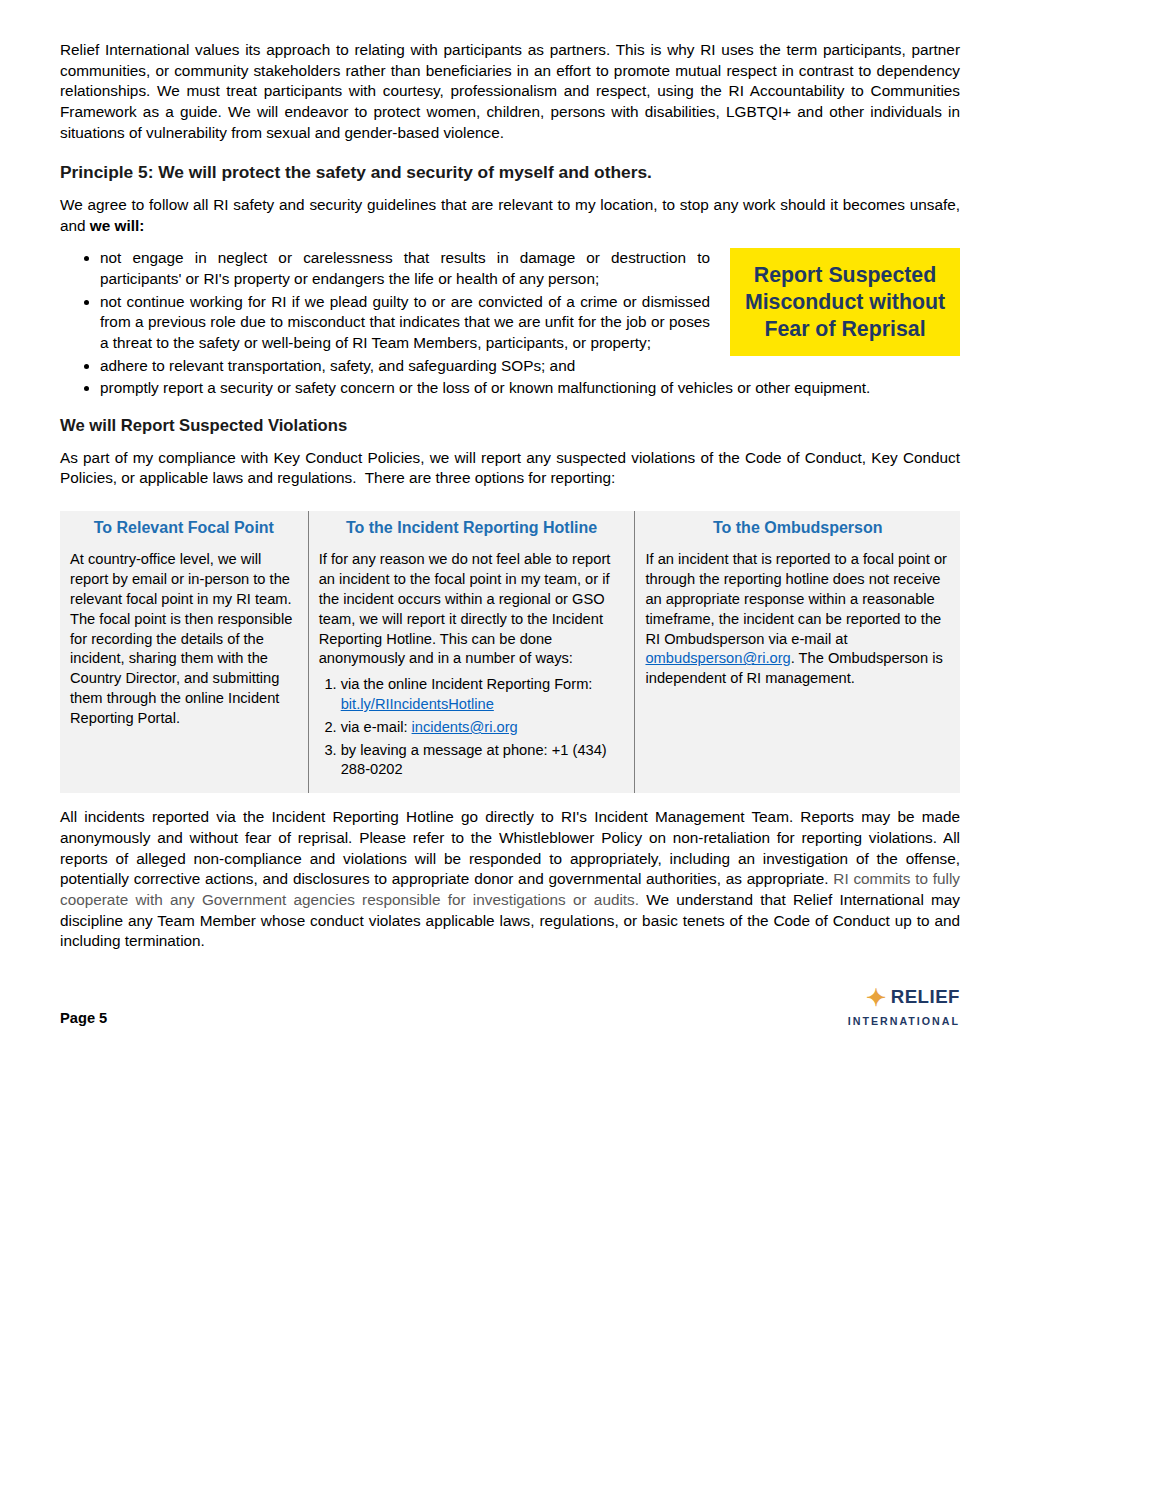Relief International values its approach to relating with participants as partners. This is why RI uses the term participants, partner communities, or community stakeholders rather than beneficiaries in an effort to promote mutual respect in contrast to dependency relationships. We must treat participants with courtesy, professionalism and respect, using the RI Accountability to Communities Framework as a guide. We will endeavor to protect women, children, persons with disabilities, LGBTQI+ and other individuals in situations of vulnerability from sexual and gender-based violence.
Principle 5: We will protect the safety and security of myself and others.
We agree to follow all RI safety and security guidelines that are relevant to my location, to stop any work should it becomes unsafe, and we will:
Report Suspected Misconduct without Fear of Reprisal
not engage in neglect or carelessness that results in damage or destruction to participants' or RI's property or endangers the life or health of any person;
not continue working for RI if we plead guilty to or are convicted of a crime or dismissed from a previous role due to misconduct that indicates that we are unfit for the job or poses a threat to the safety or well-being of RI Team Members, participants, or property;
adhere to relevant transportation, safety, and safeguarding SOPs; and
promptly report a security or safety concern or the loss of or known malfunctioning of vehicles or other equipment.
We will Report Suspected Violations
As part of my compliance with Key Conduct Policies, we will report any suspected violations of the Code of Conduct, Key Conduct Policies, or applicable laws and regulations. There are three options for reporting:
| To Relevant Focal Point | To the Incident Reporting Hotline | To the Ombudsperson |
| --- | --- | --- |
| At country-office level, we will report by email or in-person to the relevant focal point in my RI team. The focal point is then responsible for recording the details of the incident, sharing them with the Country Director, and submitting them through the online Incident Reporting Portal. | If for any reason we do not feel able to report an incident to the focal point in my team, or if the incident occurs within a regional or GSO team, we will report it directly to the Incident Reporting Hotline. This can be done anonymously and in a number of ways: via the online Incident Reporting Form: bit.ly/RIIncidentsHotline via e-mail: incidents@ri.org by leaving a message at phone: +1 (434) 288-0202 | If an incident that is reported to a focal point or through the reporting hotline does not receive an appropriate response within a reasonable timeframe, the incident can be reported to the RI Ombudsperson via e-mail at ombudsperson@ri.org . The Ombudsperson is independent of RI management. |
All incidents reported via the Incident Reporting Hotline go directly to RI's Incident Management Team. Reports may be made anonymously and without fear of reprisal. Please refer to the Whistleblower Policy on non-retaliation for reporting violations. All reports of alleged non-compliance and violations will be responded to appropriately, including an investigation of the offense, potentially corrective actions, and disclosures to appropriate donor and governmental authorities, as appropriate. RI commits to fully cooperate with any Government agencies responsible for investigations or audits. We understand that Relief International may discipline any Team Member whose conduct violates applicable laws, regulations, or basic tenets of the Code of Conduct up to and including termination.
Page 5
✦RELIEFINTERNATIONAL